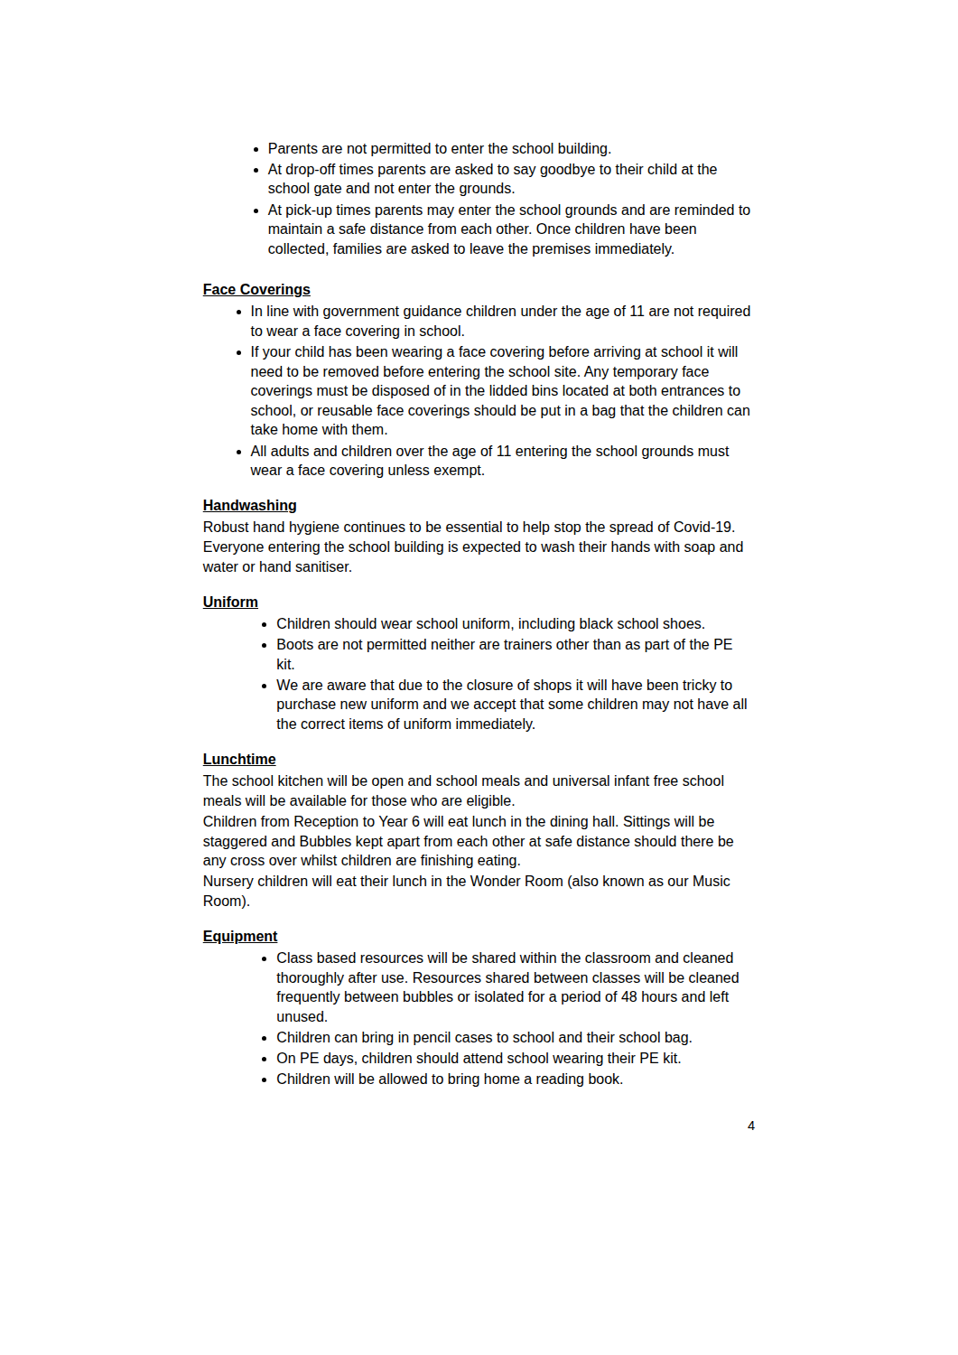Parents are not permitted to enter the school building.
At drop-off times parents are asked to say goodbye to their child at the school gate and not enter the grounds.
At pick-up times parents may enter the school grounds and are reminded to maintain a safe distance from each other. Once children have been collected, families are asked to leave the premises immediately.
Face Coverings
In line with government guidance children under the age of 11 are not required to wear a face covering in school.
If your child has been wearing a face covering before arriving at school it will need to be removed before entering the school site. Any temporary face coverings must be disposed of in the lidded bins located at both entrances to school, or reusable face coverings should be put in a bag that the children can take home with them.
All adults and children over the age of 11 entering the school grounds must wear a face covering unless exempt.
Handwashing
Robust hand hygiene continues to be essential to help stop the spread of Covid-19. Everyone entering the school building is expected to wash their hands with soap and water or hand sanitiser.
Uniform
Children should wear school uniform, including black school shoes.
Boots are not permitted neither are trainers other than as part of the PE kit.
We are aware that due to the closure of shops it will have been tricky to purchase new uniform and we accept that some children may not have all the correct items of uniform immediately.
Lunchtime
The school kitchen will be open and school meals and universal infant free school meals will be available for those who are eligible.
Children from Reception to Year 6 will eat lunch in the dining hall. Sittings will be staggered and Bubbles kept apart from each other at safe distance should there be any cross over whilst children are finishing eating.
Nursery children will eat their lunch in the Wonder Room (also known as our Music Room).
Equipment
Class based resources will be shared within the classroom and cleaned thoroughly after use. Resources shared between classes will be cleaned frequently between bubbles or isolated for a period of 48 hours and left unused.
Children can bring in pencil cases to school and their school bag.
On PE days, children should attend school wearing their PE kit.
Children will be allowed to bring home a reading book.
4